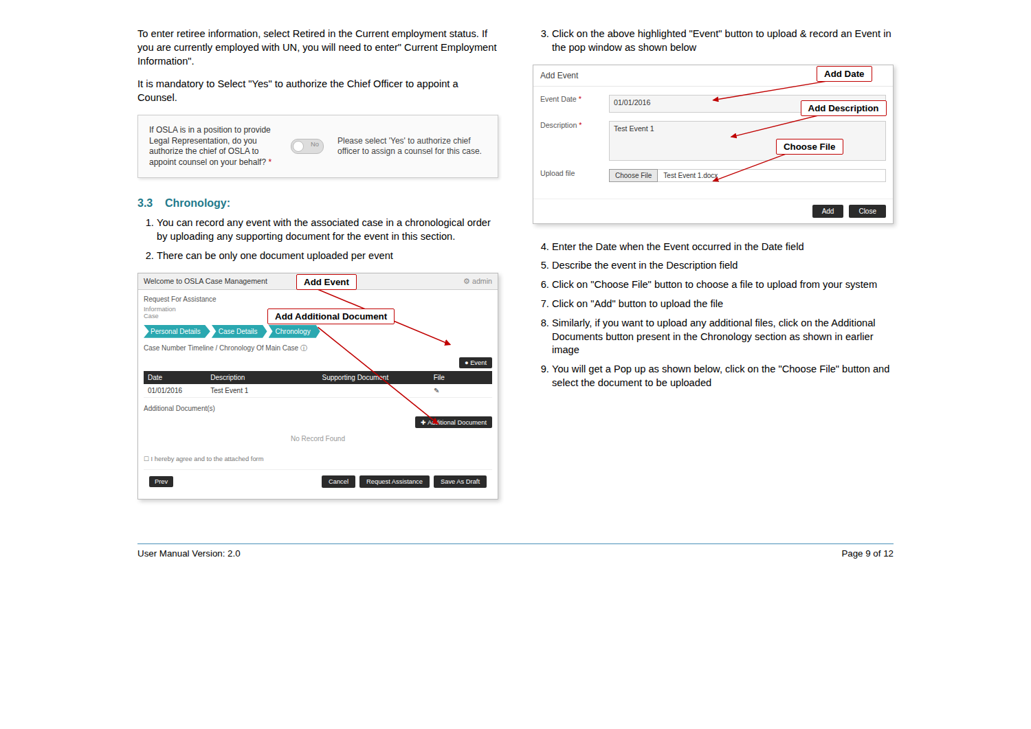To enter retiree information, select Retired in the Current employment status. If you are currently employed with UN, you will need to enter" Current Employment Information".
It is mandatory to Select "Yes" to authorize the Chief Officer to appoint a Counsel.
If OSLA is in a position to provide Legal Representation, do you authorize the chief of OSLA to appoint counsel on your behalf? *
Please select 'Yes' to authorize chief officer to assign a counsel for this case.
3.3 Chronology:
You can record any event with the associated case in a chronological order by uploading any supporting document for the event in this section.
There can be only one document uploaded per event
Welcome to OSLA Case Management ⚙ admin
Request For Assistance
Information
Case
Personal Details Case Details Chronology
Case Number Timeline / Chronology Of Main Case ⓘ
● Event
| Date | Description | Supporting Document | File |
| --- | --- | --- | --- |
| 01/01/2016 | Test Event 1 | | ✎ |
Additional Document(s)
✚ Additional Document
No Record Found
☐ I hereby agree and to the attached form
Prev
Cancel Request Assistance Save As Draft
Add Event Add Additional Document
Click on the above highlighted "Event" button to upload & record an Event in the pop window as shown below
Add Event
Event Date *
01/01/2016
Description *
Test Event 1
Upload file
Choose File Test Event 1.docx
Add Close
Add Date Add Description Choose File
Enter the Date when the Event occurred in the Date field
Describe the event in the Description field
Click on "Choose File" button to choose a file to upload from your system
Click on "Add" button to upload the file
Similarly, if you want to upload any additional files, click on the Additional Documents button present in the Chronology section as shown in earlier image
You will get a Pop up as shown below, click on the "Choose File" button and select the document to be uploaded
User Manual Version: 2.0 Page 9 of 12